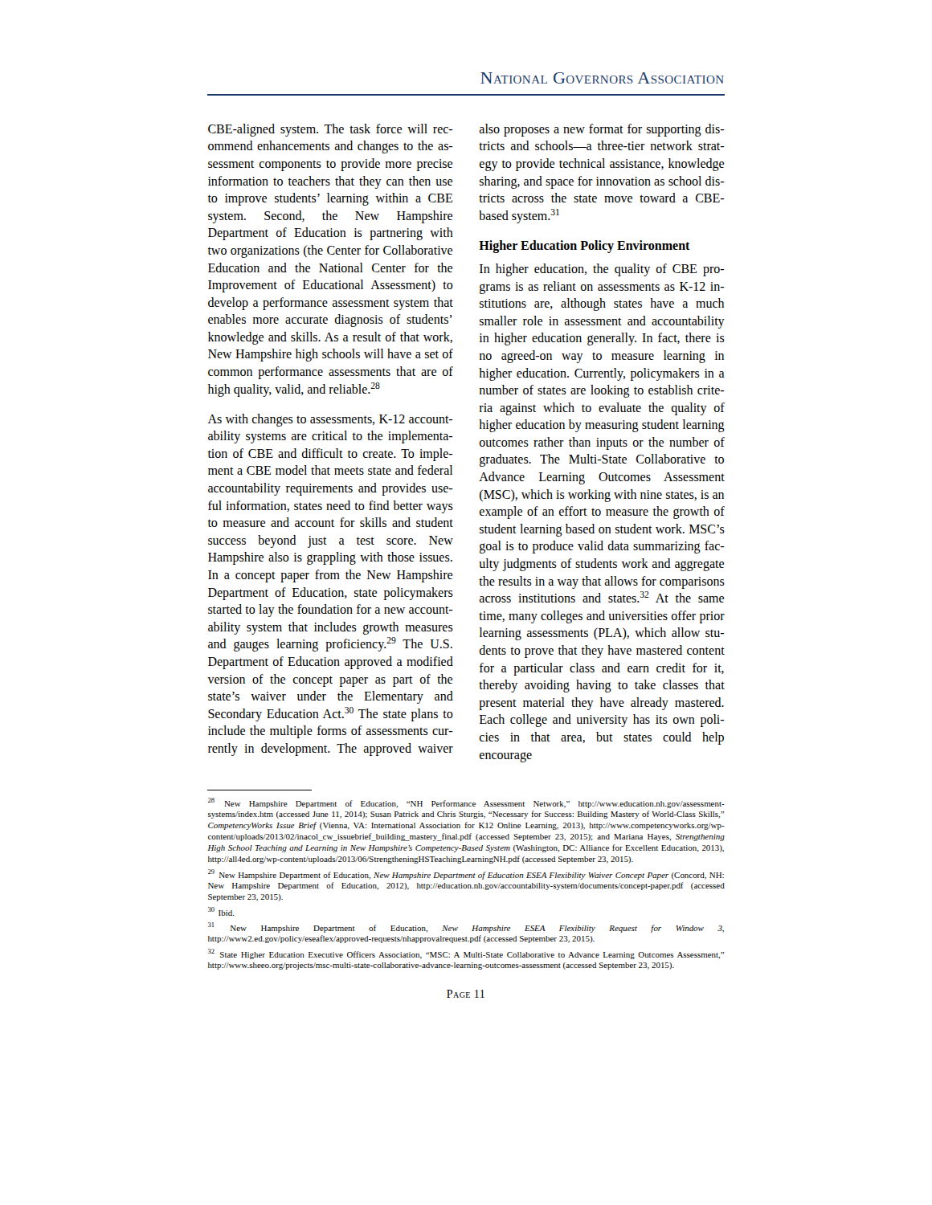National Governors Association
CBE-aligned system. The task force will recommend enhancements and changes to the assessment components to provide more precise information to teachers that they can then use to improve students’ learning within a CBE system. Second, the New Hampshire Department of Education is partnering with two organizations (the Center for Collaborative Education and the National Center for the Improvement of Educational Assessment) to develop a performance assessment system that enables more accurate diagnosis of students’ knowledge and skills. As a result of that work, New Hampshire high schools will have a set of common performance assessments that are of high quality, valid, and reliable.28
As with changes to assessments, K-12 accountability systems are critical to the implementation of CBE and difficult to create. To implement a CBE model that meets state and federal accountability requirements and provides useful information, states need to find better ways to measure and account for skills and student success beyond just a test score. New Hampshire also is grappling with those issues. In a concept paper from the New Hampshire Department of Education, state policymakers started to lay the foundation for a new accountability system that includes growth measures and gauges learning proficiency.29 The U.S. Department of Education approved a modified version of the concept paper as part of the state’s waiver under the Elementary and Secondary Education Act.30 The state plans to include the multiple forms of assessments currently in development. The approved waiver also proposes a new format for supporting districts and schools—a three-tier network strategy to provide technical assistance, knowledge sharing, and space for innovation as school districts across the state move toward a CBE-based system.31
Higher Education Policy Environment
In higher education, the quality of CBE programs is as reliant on assessments as K-12 institutions are, although states have a much smaller role in assessment and accountability in higher education generally. In fact, there is no agreed-on way to measure learning in higher education. Currently, policymakers in a number of states are looking to establish criteria against which to evaluate the quality of higher education by measuring student learning outcomes rather than inputs or the number of graduates. The Multi-State Collaborative to Advance Learning Outcomes Assessment (MSC), which is working with nine states, is an example of an effort to measure the growth of student learning based on student work. MSC’s goal is to produce valid data summarizing faculty judgments of students work and aggregate the results in a way that allows for comparisons across institutions and states.32 At the same time, many colleges and universities offer prior learning assessments (PLA), which allow students to prove that they have mastered content for a particular class and earn credit for it, thereby avoiding having to take classes that present material they have already mastered. Each college and university has its own policies in that area, but states could help encourage
28 New Hampshire Department of Education, “NH Performance Assessment Network,” http://www.education.nh.gov/assessment-systems/index.htm (accessed June 11, 2014); Susan Patrick and Chris Sturgis, “Necessary for Success: Building Mastery of World-Class Skills,” CompetencyWorks Issue Brief (Vienna, VA: International Association for K12 Online Learning, 2013), http://www.competencyworks.org/wp-content/uploads/2013/02/inacol_cw_issuebrief_building_mastery_final.pdf (accessed September 23, 2015); and Mariana Hayes, Strengthening High School Teaching and Learning in New Hampshire’s Competency-Based System (Washington, DC: Alliance for Excellent Education, 2013), http://all4ed.org/wp-content/uploads/2013/06/StrengtheningHSTeachingLearningNH.pdf (accessed September 23, 2015).
29 New Hampshire Department of Education, New Hampshire Department of Education ESEA Flexibility Waiver Concept Paper (Concord, NH: New Hampshire Department of Education, 2012), http://education.nh.gov/accountability-system/documents/concept-paper.pdf (accessed September 23, 2015).
30 Ibid.
31 New Hampshire Department of Education, New Hampshire ESEA Flexibility Request for Window 3, http://www2.ed.gov/policy/eseaflex/approved-requests/nhapprovalrequest.pdf (accessed September 23, 2015).
32 State Higher Education Executive Officers Association, “MSC: A Multi-State Collaborative to Advance Learning Outcomes Assessment,” http://www.sheeo.org/projects/msc-multi-state-collaborative-advance-learning-outcomes-assessment (accessed September 23, 2015).
Page 11